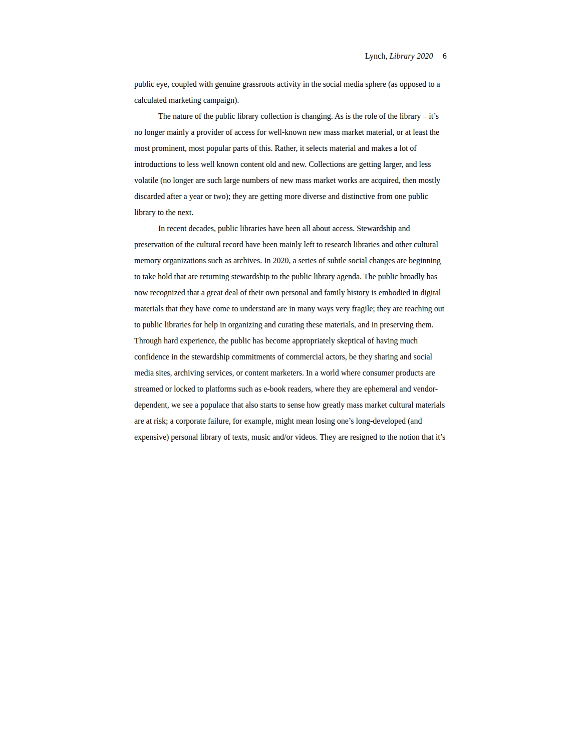Lynch, Library 20206
public eye, coupled with genuine grassroots activity in the social media sphere (as opposed to a calculated marketing campaign).
The nature of the public library collection is changing. As is the role of the library – it’s no longer mainly a provider of access for well-known new mass market material, or at least the most prominent, most popular parts of this. Rather, it selects material and makes a lot of introductions to less well known content old and new. Collections are getting larger, and less volatile (no longer are such large numbers of new mass market works are acquired, then mostly discarded after a year or two); they are getting more diverse and distinctive from one public library to the next.
In recent decades, public libraries have been all about access. Stewardship and preservation of the cultural record have been mainly left to research libraries and other cultural memory organizations such as archives. In 2020, a series of subtle social changes are beginning to take hold that are returning stewardship to the public library agenda. The public broadly has now recognized that a great deal of their own personal and family history is embodied in digital materials that they have come to understand are in many ways very fragile; they are reaching out to public libraries for help in organizing and curating these materials, and in preserving them. Through hard experience, the public has become appropriately skeptical of having much confidence in the stewardship commitments of commercial actors, be they sharing and social media sites, archiving services, or content marketers. In a world where consumer products are streamed or locked to platforms such as e-book readers, where they are ephemeral and vendor-dependent, we see a populace that also starts to sense how greatly mass market cultural materials are at risk; a corporate failure, for example, might mean losing one’s long-developed (and expensive) personal library of texts, music and/or videos. They are resigned to the notion that it’s